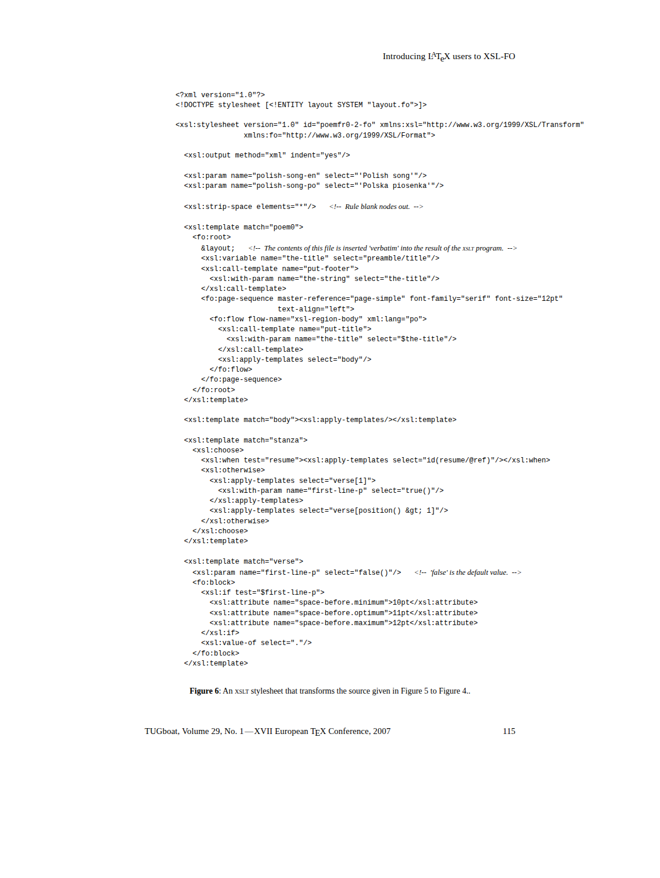Introducing La Te X users to XSL-FO
<?xml version="1.0"?>
<!DOCTYPE stylesheet [<!ENTITY layout SYSTEM "layout.fo">]>

<xsl:stylesheet version="1.0" id="poemfr0-2-fo" xmlns:xsl="http://www.w3.org/1999/XSL/Transform"
                xmlns:fo="http://www.w3.org/1999/XSL/Format">

  <xsl:output method="xml" indent="yes"/>

  <xsl:param name="polish-song-en" select="'Polish song'"/>
  <xsl:param name="polish-song-po" select="'Polska piosenka'"/>

  <xsl:strip-space elements="*"/>   <!--  Rule blank nodes out.  -->

  <xsl:template match="poem0">
    <fo:root>
      &layout;   <!--  The contents of this file is inserted 'verbatim' into the result of the xslt program.  -->
      <xsl:variable name="the-title" select="preamble/title"/>
      <xsl:call-template name="put-footer">
        <xsl:with-param name="the-string" select="the-title"/>
      </xsl:call-template>
      <fo:page-sequence master-reference="page-simple" font-family="serif" font-size="12pt"
                        text-align="left">
        <fo:flow flow-name="xsl-region-body" xml:lang="po">
          <xsl:call-template name="put-title">
            <xsl:with-param name="the-title" select="$the-title"/>
          </xsl:call-template>
          <xsl:apply-templates select="body"/>
        </fo:flow>
      </fo:page-sequence>
    </fo:root>
  </xsl:template>

  <xsl:template match="body"><xsl:apply-templates/></xsl:template>

  <xsl:template match="stanza">
    <xsl:choose>
      <xsl:when test="resume"><xsl:apply-templates select="id(resume/@ref)"/></xsl:when>
      <xsl:otherwise>
        <xsl:apply-templates select="verse[1]">
          <xsl:with-param name="first-line-p" select="true()"/>
        </xsl:apply-templates>
        <xsl:apply-templates select="verse[position() &gt; 1]"/>
      </xsl:otherwise>
    </xsl:choose>
  </xsl:template>

  <xsl:template match="verse">
    <xsl:param name="first-line-p" select="false()"/>   <!--  'false' is the default value.  -->
    <fo:block>
      <xsl:if test="$first-line-p">
        <xsl:attribute name="space-before.minimum">10pt</xsl:attribute>
        <xsl:attribute name="space-before.optimum">11pt</xsl:attribute>
        <xsl:attribute name="space-before.maximum">12pt</xsl:attribute>
      </xsl:if>
      <xsl:value-of select="."/>
    </fo:block>
  </xsl:template>
Figure 6: An xslt stylesheet that transforms the source given in Figure 5 to Figure 4..
TUGboat, Volume 29, No. 1 — XVII European TEX Conference, 2007
115